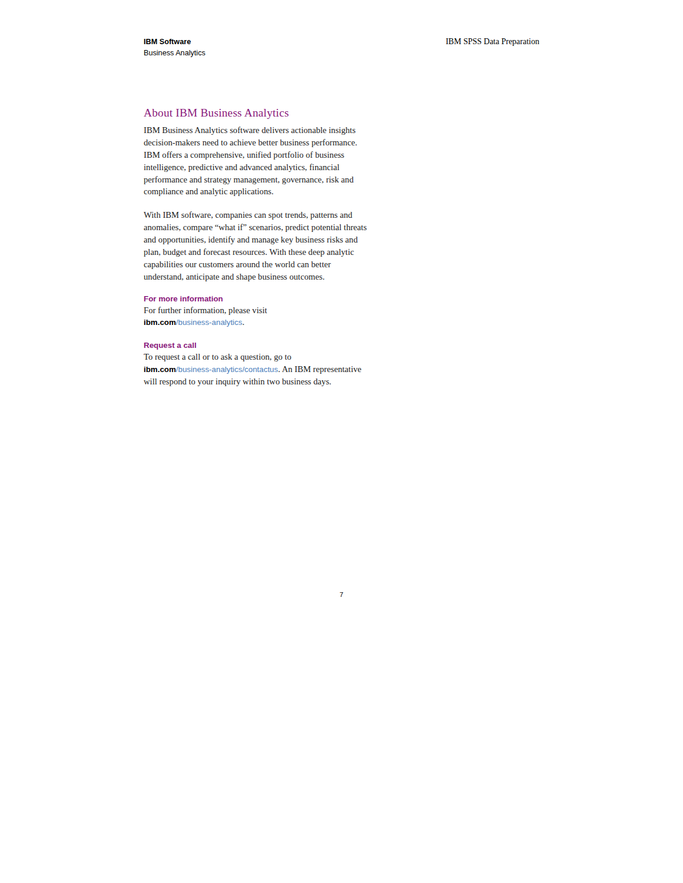IBM Software
Business Analytics
IBM SPSS Data Preparation
About IBM Business Analytics
IBM Business Analytics software delivers actionable insights decision-makers need to achieve better business performance. IBM offers a comprehensive, unified portfolio of business intelligence, predictive and advanced analytics, financial performance and strategy management, governance, risk and compliance and analytic applications.
With IBM software, companies can spot trends, patterns and anomalies, compare “what if” scenarios, predict potential threats and opportunities, identify and manage key business risks and plan, budget and forecast resources. With these deep analytic capabilities our customers around the world can better understand, anticipate and shape business outcomes.
For more information
For further information, please visit
ibm.com/business-analytics.
Request a call
To request a call or to ask a question, go to
ibm.com/business-analytics/contactus. An IBM representative will respond to your inquiry within two business days.
7